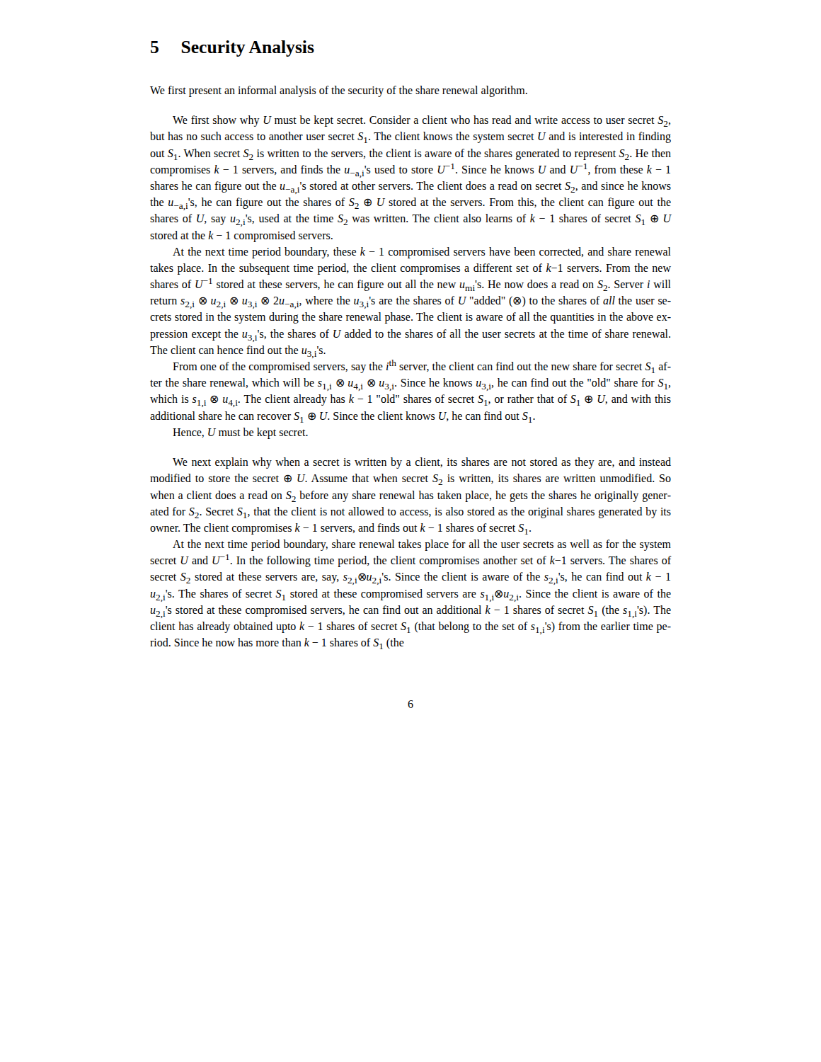5 Security Analysis
We first present an informal analysis of the security of the share renewal algorithm.
We first show why U must be kept secret. Consider a client who has read and write access to user secret S2, but has no such access to another user secret S1. The client knows the system secret U and is interested in finding out S1. When secret S2 is written to the servers, the client is aware of the shares generated to represent S2. He then compromises k − 1 servers, and finds the u−a,i's used to store U−1. Since he knows U and U−1, from these k − 1 shares he can figure out the u−a,i's stored at other servers. The client does a read on secret S2, and since he knows the u−a,i's, he can figure out the shares of S2 ⊕ U stored at the servers. From this, the client can figure out the shares of U, say u2,i's, used at the time S2 was written. The client also learns of k − 1 shares of secret S1 ⊕ U stored at the k − 1 compromised servers.
At the next time period boundary, these k − 1 compromised servers have been corrected, and share renewal takes place. In the subsequent time period, the client compromises a different set of k−1 servers. From the new shares of U−1 stored at these servers, he can figure out all the new umi's. He now does a read on S2. Server i will return s2,i ⊗ u2,i ⊗ u3,i ⊗ 2u−a,i, where the u3,i's are the shares of U "added" (⊗) to the shares of all the user secrets stored in the system during the share renewal phase. The client is aware of all the quantities in the above expression except the u3,i's, the shares of U added to the shares of all the user secrets at the time of share renewal. The client can hence find out the u3,i's.
From one of the compromised servers, say the ith server, the client can find out the new share for secret S1 after the share renewal, which will be s1,i ⊗ u4,i ⊗ u3,i. Since he knows u3,i, he can find out the "old" share for S1, which is s1,i ⊗ u4,i. The client already has k − 1 "old" shares of secret S1, or rather that of S1 ⊕ U, and with this additional share he can recover S1 ⊕ U. Since the client knows U, he can find out S1.
Hence, U must be kept secret.
We next explain why when a secret is written by a client, its shares are not stored as they are, and instead modified to store the secret ⊕ U. Assume that when secret S2 is written, its shares are written unmodified. So when a client does a read on S2 before any share renewal has taken place, he gets the shares he originally generated for S2. Secret S1, that the client is not allowed to access, is also stored as the original shares generated by its owner. The client compromises k − 1 servers, and finds out k − 1 shares of secret S1.
At the next time period boundary, share renewal takes place for all the user secrets as well as for the system secret U and U−1. In the following time period, the client compromises another set of k−1 servers. The shares of secret S2 stored at these servers are, say, s2,i⊗u2,i's. Since the client is aware of the s2,i's, he can find out k − 1 u2,i's. The shares of secret S1 stored at these compromised servers are s1,i⊗u2,i. Since the client is aware of the u2,i's stored at these compromised servers, he can find out an additional k − 1 shares of secret S1 (the s1,i's). The client has already obtained upto k − 1 shares of secret S1 (that belong to the set of s1,i's) from the earlier time period. Since he now has more than k − 1 shares of S1 (the
6